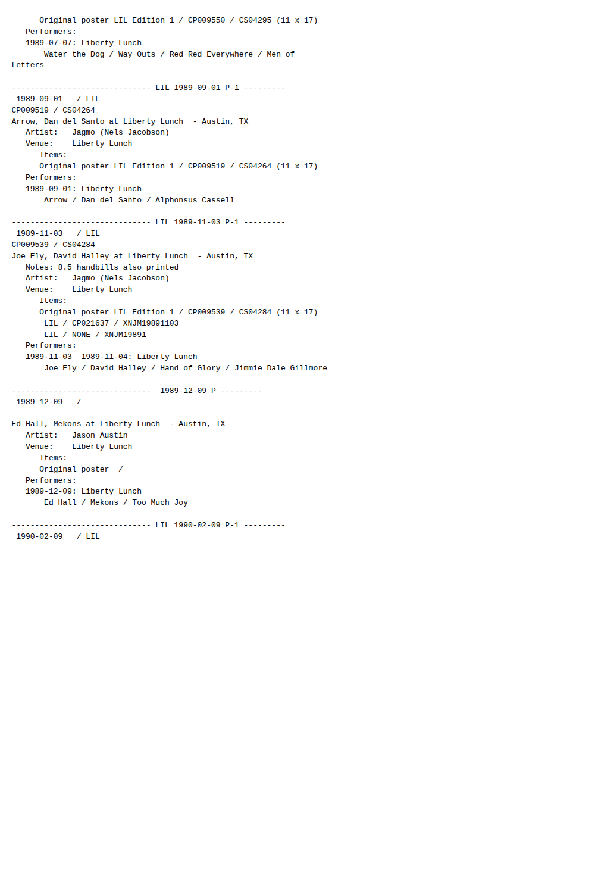Original poster LIL Edition 1 / CP009550 / CS04295 (11 x 17)
   Performers:
   1989-07-07: Liberty Lunch
       Water the Dog / Way Outs / Red Red Everywhere / Men of 
Letters

------------------------------ LIL 1989-09-01 P-1 ---------
 1989-09-01   / LIL 
CP009519 / CS04264
Arrow, Dan del Santo at Liberty Lunch  - Austin, TX
   Artist:   Jagmo (Nels Jacobson)
   Venue:    Liberty Lunch
      Items:
      Original poster LIL Edition 1 / CP009519 / CS04264 (11 x 17)
   Performers:
   1989-09-01: Liberty Lunch
       Arrow / Dan del Santo / Alphonsus Cassell

------------------------------ LIL 1989-11-03 P-1 ---------
 1989-11-03   / LIL 
CP009539 / CS04284
Joe Ely, David Halley at Liberty Lunch  - Austin, TX
   Notes: 8.5 handbills also printed
   Artist:   Jagmo (Nels Jacobson)
   Venue:    Liberty Lunch
      Items:
      Original poster LIL Edition 1 / CP009539 / CS04284 (11 x 17)
       LIL / CP021637 / XNJM19891103
       LIL / NONE / XNJM19891
   Performers:
   1989-11-03  1989-11-04: Liberty Lunch
       Joe Ely / David Halley / Hand of Glory / Jimmie Dale Gillmore

------------------------------  1989-12-09 P ---------
 1989-12-09   / 

Ed Hall, Mekons at Liberty Lunch  - Austin, TX
   Artist:   Jason Austin
   Venue:    Liberty Lunch
      Items:
      Original poster  / 
   Performers:
   1989-12-09: Liberty Lunch
       Ed Hall / Mekons / Too Much Joy

------------------------------ LIL 1990-02-09 P-1 ---------
 1990-02-09   / LIL